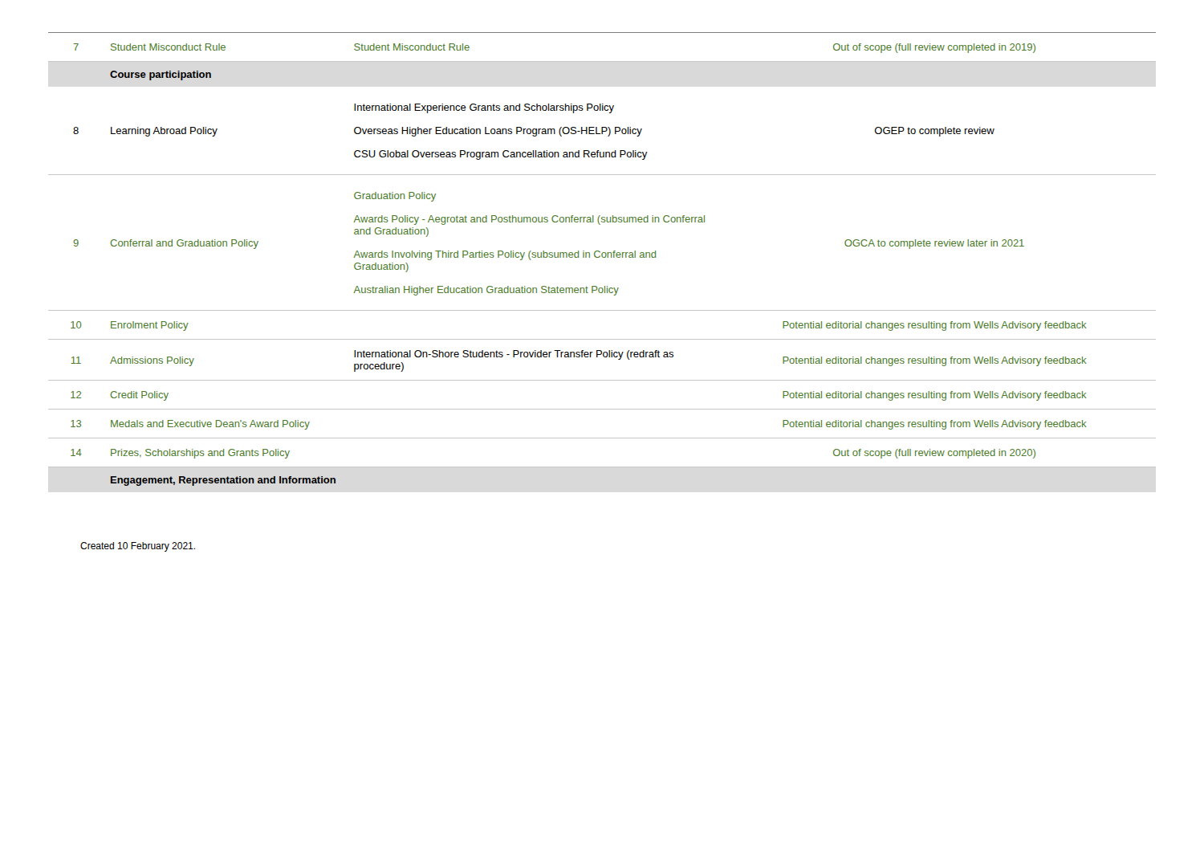| 7 | Student Misconduct Rule | Student Misconduct Rule | Out of scope (full review completed in 2019) |
| | Course participation |
| 8 | Learning Abroad Policy | International Experience Grants and Scholarships Policy Overseas Higher Education Loans Program (OS-HELP) Policy CSU Global Overseas Program Cancellation and Refund Policy | OGEP to complete review |
| 9 | Conferral and Graduation Policy | Graduation Policy Awards Policy - Aegrotat and Posthumous Conferral (subsumed in Conferral and Graduation) Awards Involving Third Parties Policy (subsumed in Conferral and Graduation) Australian Higher Education Graduation Statement Policy | OGCA to complete review later in 2021 |
| 10 | Enrolment Policy | | Potential editorial changes resulting from Wells Advisory feedback |
| 11 | Admissions Policy | International On-Shore Students - Provider Transfer Policy (redraft as procedure) | Potential editorial changes resulting from Wells Advisory feedback |
| 12 | Credit Policy | | Potential editorial changes resulting from Wells Advisory feedback |
| 13 | Medals and Executive Dean's Award Policy | | Potential editorial changes resulting from Wells Advisory feedback |
| 14 | Prizes, Scholarships and Grants Policy | | Out of scope (full review completed in 2020) |
| | Engagement, Representation and Information |
Created 10 February 2021.